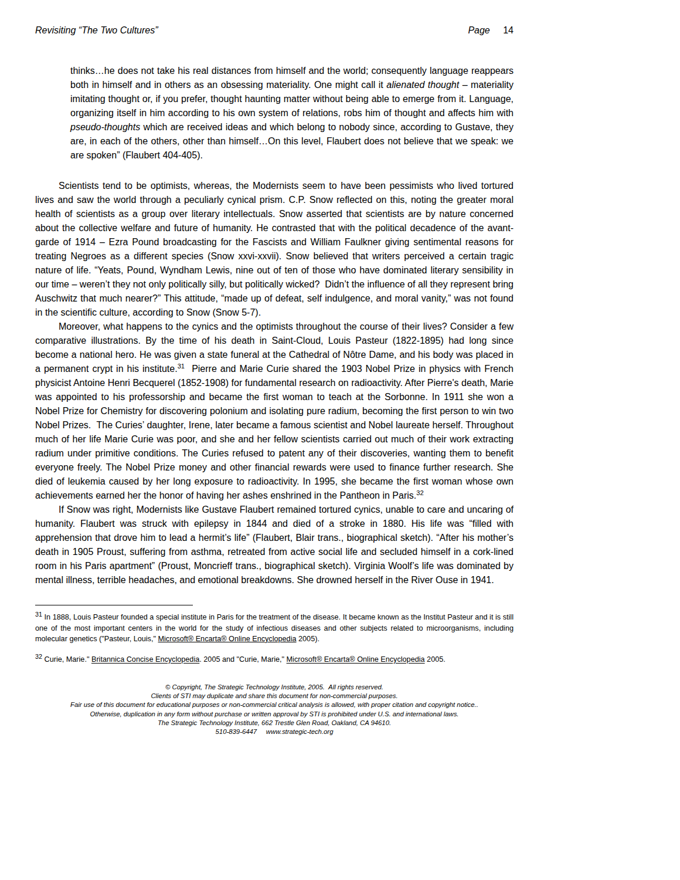Revisiting “The Two Cultures” Page 14
thinks…he does not take his real distances from himself and the world; consequently language reappears both in himself and in others as an obsessing materiality. One might call it alienated thought – materiality imitating thought or, if you prefer, thought haunting matter without being able to emerge from it. Language, organizing itself in him according to his own system of relations, robs him of thought and affects him with pseudo-thoughts which are received ideas and which belong to nobody since, according to Gustave, they are, in each of the others, other than himself…On this level, Flaubert does not believe that we speak: we are spoken” (Flaubert 404-405).
Scientists tend to be optimists, whereas, the Modernists seem to have been pessimists who lived tortured lives and saw the world through a peculiarly cynical prism. C.P. Snow reflected on this, noting the greater moral health of scientists as a group over literary intellectuals. Snow asserted that scientists are by nature concerned about the collective welfare and future of humanity. He contrasted that with the political decadence of the avant-garde of 1914 – Ezra Pound broadcasting for the Fascists and William Faulkner giving sentimental reasons for treating Negroes as a different species (Snow xxvi-xxvii). Snow believed that writers perceived a certain tragic nature of life. “Yeats, Pound, Wyndham Lewis, nine out of ten of those who have dominated literary sensibility in our time – weren’t they not only politically silly, but politically wicked? Didn’t the influence of all they represent bring Auschwitz that much nearer?” This attitude, “made up of defeat, self indulgence, and moral vanity,” was not found in the scientific culture, according to Snow (Snow 5-7).
Moreover, what happens to the cynics and the optimists throughout the course of their lives? Consider a few comparative illustrations. By the time of his death in Saint-Cloud, Louis Pasteur (1822-1895) had long since become a national hero. He was given a state funeral at the Cathedral of Nôtre Dame, and his body was placed in a permanent crypt in his institute.31 Pierre and Marie Curie shared the 1903 Nobel Prize in physics with French physicist Antoine Henri Becquerel (1852-1908) for fundamental research on radioactivity. After Pierre's death, Marie was appointed to his professorship and became the first woman to teach at the Sorbonne. In 1911 she won a Nobel Prize for Chemistry for discovering polonium and isolating pure radium, becoming the first person to win two Nobel Prizes. The Curies’ daughter, Irene, later became a famous scientist and Nobel laureate herself. Throughout much of her life Marie Curie was poor, and she and her fellow scientists carried out much of their work extracting radium under primitive conditions. The Curies refused to patent any of their discoveries, wanting them to benefit everyone freely. The Nobel Prize money and other financial rewards were used to finance further research. She died of leukemia caused by her long exposure to radioactivity. In 1995, she became the first woman whose own achievements earned her the honor of having her ashes enshrined in the Pantheon in Paris.32
If Snow was right, Modernists like Gustave Flaubert remained tortured cynics, unable to care and uncaring of humanity. Flaubert was struck with epilepsy in 1844 and died of a stroke in 1880. His life was “filled with apprehension that drove him to lead a hermit’s life” (Flaubert, Blair trans., biographical sketch). “After his mother’s death in 1905 Proust, suffering from asthma, retreated from active social life and secluded himself in a cork-lined room in his Paris apartment” (Proust, Moncrieff trans., biographical sketch). Virginia Woolf’s life was dominated by mental illness, terrible headaches, and emotional breakdowns. She drowned herself in the River Ouse in 1941.
31 In 1888, Louis Pasteur founded a special institute in Paris for the treatment of the disease. It became known as the Institut Pasteur and it is still one of the most important centers in the world for the study of infectious diseases and other subjects related to microorganisms, including molecular genetics ("Pasteur, Louis," Microsoft® Encarta® Online Encyclopedia 2005).
32 Curie, Marie." Britannica Concise Encyclopedia. 2005 and "Curie, Marie," Microsoft® Encarta® Online Encyclopedia 2005.
© Copyright, The Strategic Technology Institute, 2005. All rights reserved.
Clients of STI may duplicate and share this document for non-commercial purposes.
Fair use of this document for educational purposes or non-commercial critical analysis is allowed, with proper citation and copyright notice..
Otherwise, duplication in any form without purchase or written approval by STI is prohibited under U.S. and international laws.
The Strategic Technology Institute, 662 Trestle Glen Road, Oakland, CA 94610.
510-839-6447 www.strategic-tech.org